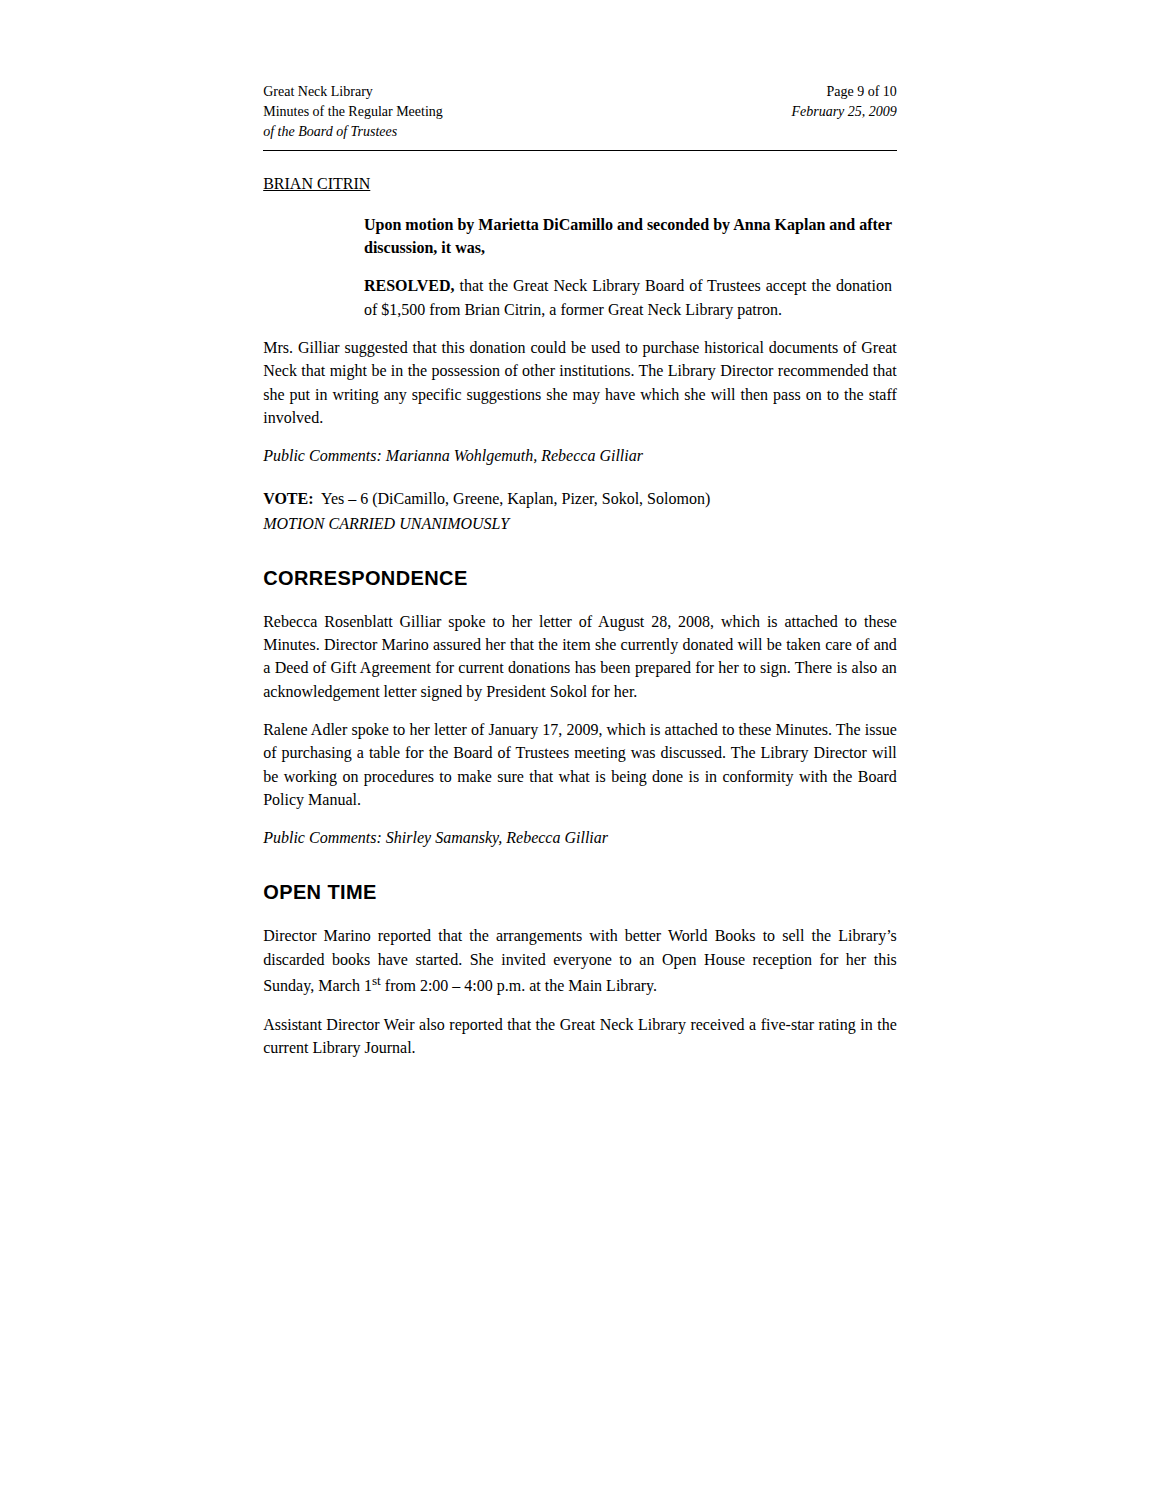| Great Neck Library | Page 9 of 10 |
| Minutes of the Regular Meeting | February 25, 2009 |
| of the Board of Trustees | |
BRIAN CITRIN
Upon motion by Marietta DiCamillo and seconded by Anna Kaplan and after discussion, it was,
RESOLVED, that the Great Neck Library Board of Trustees accept the donation of $1,500 from Brian Citrin, a former Great Neck Library patron.
Mrs. Gilliar suggested that this donation could be used to purchase historical documents of Great Neck that might be in the possession of other institutions. The Library Director recommended that she put in writing any specific suggestions she may have which she will then pass on to the staff involved.
Public Comments: Marianna Wohlgemuth, Rebecca Gilliar
VOTE: Yes – 6 (DiCamillo, Greene, Kaplan, Pizer, Sokol, Solomon)
MOTION CARRIED UNANIMOUSLY
CORRESPONDENCE
Rebecca Rosenblatt Gilliar spoke to her letter of August 28, 2008, which is attached to these Minutes. Director Marino assured her that the item she currently donated will be taken care of and a Deed of Gift Agreement for current donations has been prepared for her to sign. There is also an acknowledgement letter signed by President Sokol for her.
Ralene Adler spoke to her letter of January 17, 2009, which is attached to these Minutes. The issue of purchasing a table for the Board of Trustees meeting was discussed. The Library Director will be working on procedures to make sure that what is being done is in conformity with the Board Policy Manual.
Public Comments: Shirley Samansky, Rebecca Gilliar
OPEN TIME
Director Marino reported that the arrangements with better World Books to sell the Library’s discarded books have started. She invited everyone to an Open House reception for her this Sunday, March 1st from 2:00 – 4:00 p.m. at the Main Library.
Assistant Director Weir also reported that the Great Neck Library received a five-star rating in the current Library Journal.